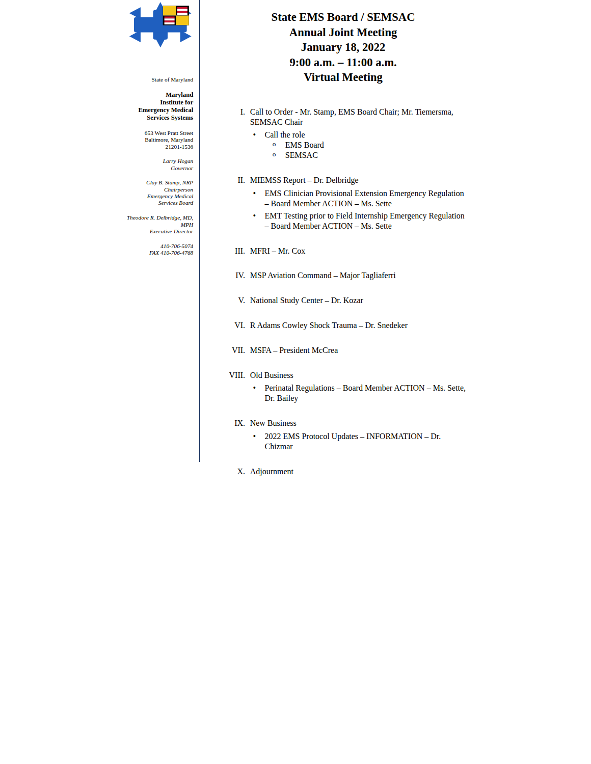State of Maryland
Maryland
Institute for
Emergency Medical
Services Systems
653 West Pratt Street
Baltimore, Maryland
21201-1536
Larry Hogan
Governor
Clay B. Stamp, NRP
Chairperson
Emergency Medical
Services Board
Theodore R. Delbridge, MD, MPH
Executive Director
410-706-5074
FAX 410-706-4768
State EMS Board / SEMSAC Annual Joint Meeting January 18, 2022 9:00 a.m. – 11:00 a.m. Virtual Meeting
Call to Order - Mr. Stamp, EMS Board Chair; Mr. Tiemersma, SEMSAC Chair
Call the role
EMS Board
SEMSAC
MIEMSS Report – Dr. Delbridge
EMS Clinician Provisional Extension Emergency Regulation – Board Member ACTION – Ms. Sette
EMT Testing prior to Field Internship Emergency Regulation – Board Member ACTION – Ms. Sette
MFRI – Mr. Cox
MSP Aviation Command – Major Tagliaferri
National Study Center – Dr. Kozar
R Adams Cowley Shock Trauma – Dr. Snedeker
MSFA – President McCrea
Old Business
Perinatal Regulations – Board Member ACTION – Ms. Sette, Dr. Bailey
New Business
2022 EMS Protocol Updates – INFORMATION – Dr. Chizmar
Adjournment